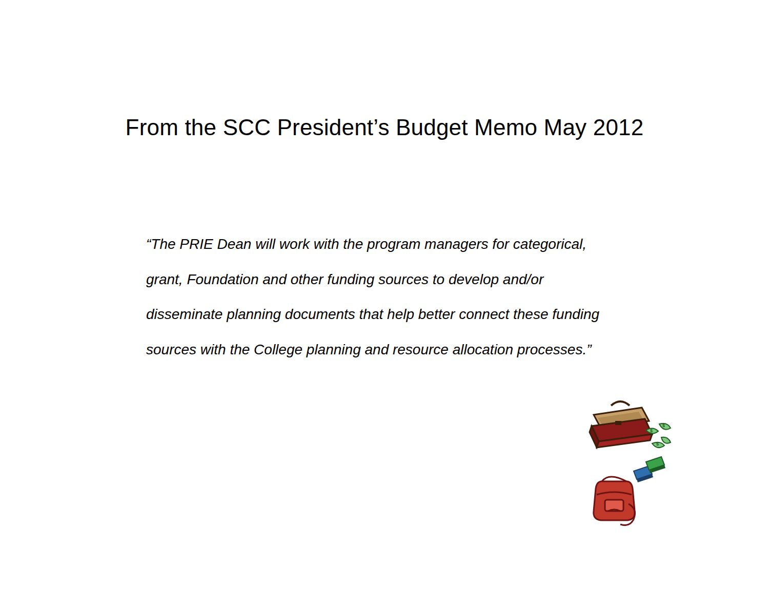From the SCC President’s Budget Memo May 2012
“The PRIE Dean will work with the program managers for categorical, grant, Foundation and other funding sources to develop and/or disseminate planning documents that help better connect these funding sources with the College planning and resource allocation processes.”
$ $ $